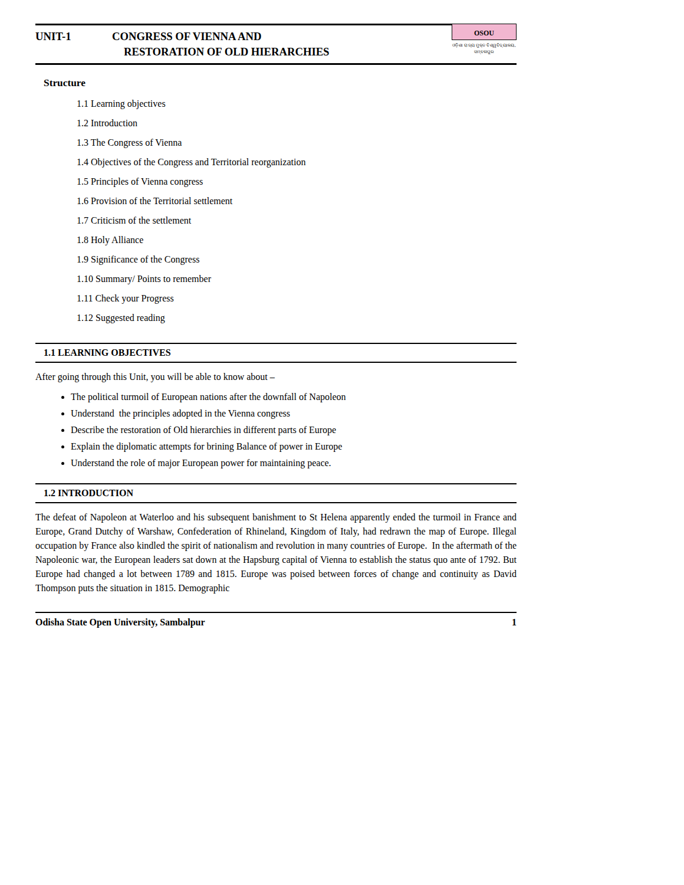OSOU
ଓଡ଼ିଶା ରାଜ୍ୟ ମୁକ୍ତ ବିଶ୍ୱବିଦ୍ୟାଳୟ, ସମ୍ବଲପୁର
UNIT-1 CONGRESS OF VIENNA AND RESTORATION OF OLD HIERARCHIES
Structure
1.1 Learning objectives
1.2 Introduction
1.3 The Congress of Vienna
1.4 Objectives of the Congress and Territorial reorganization
1.5 Principles of Vienna congress
1.6 Provision of the Territorial settlement
1.7 Criticism of the settlement
1.8 Holy Alliance
1.9 Significance of the Congress
1.10 Summary/ Points to remember
1.11 Check your Progress
1.12 Suggested reading
1.1 LEARNING OBJECTIVES
After going through this Unit, you will be able to know about –
The political turmoil of European nations after the downfall of Napoleon
Understand the principles adopted in the Vienna congress
Describe the restoration of Old hierarchies in different parts of Europe
Explain the diplomatic attempts for brining Balance of power in Europe
Understand the role of major European power for maintaining peace.
1.2 INTRODUCTION
The defeat of Napoleon at Waterloo and his subsequent banishment to St Helena apparently ended the turmoil in France and Europe, Grand Dutchy of Warshaw, Confederation of Rhineland, Kingdom of Italy, had redrawn the map of Europe. Illegal occupation by France also kindled the spirit of nationalism and revolution in many countries of Europe. In the aftermath of the Napoleonic war, the European leaders sat down at the Hapsburg capital of Vienna to establish the status quo ante of 1792. But Europe had changed a lot between 1789 and 1815. Europe was poised between forces of change and continuity as David Thompson puts the situation in 1815. Demographic
Odisha State Open University, Sambalpur 1